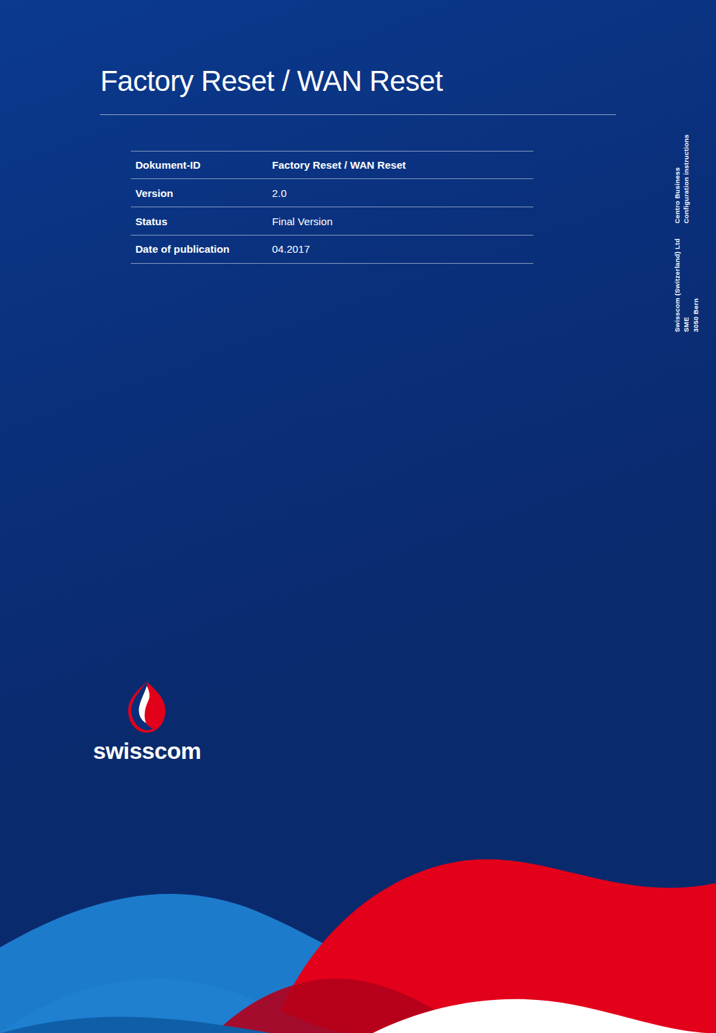Factory Reset / WAN Reset
| Dokument-ID | Factory Reset / WAN Reset |
| Version | 2.0 |
| Status | Final Version |
| Date of publication | 04.2017 |
Centro Business
Configuration instructions
Swisscom (Switzerland) Ltd
SME
3050 Bern
swisscom